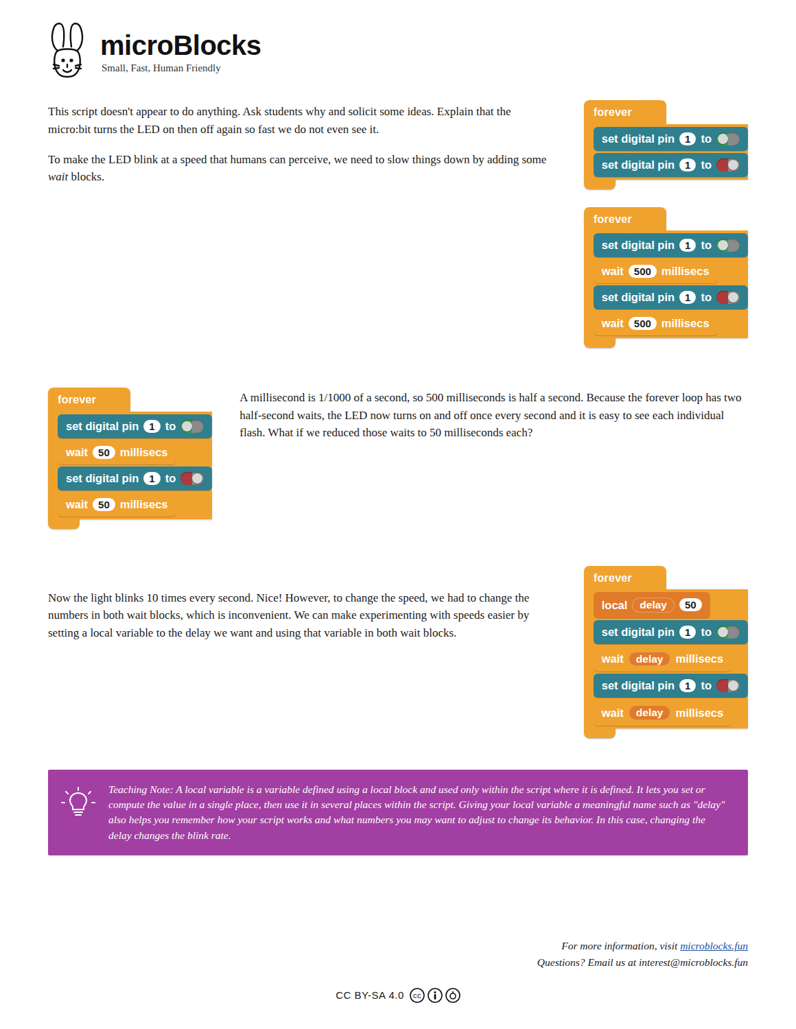microBlocks
Small, Fast, Human Friendly
This script doesn't appear to do anything. Ask students why and solicit some ideas. Explain that the micro:bit turns the LED on then off again so fast we do not even see it.
To make the LED blink at a speed that humans can perceive, we need to slow things down by adding some wait blocks.
forever
set digital pin 1 to
set digital pin 1 to
forever
set digital pin 1 to
wait 500 millisecs
set digital pin 1 to
wait 500 millisecs
forever
set digital pin 1 to
wait 50 millisecs
set digital pin 1 to
wait 50 millisecs
A millisecond is 1/1000 of a second, so 500 milliseconds is half a second. Because the forever loop has two half-second waits, the LED now turns on and off once every second and it is easy to see each individual flash. What if we reduced those waits to 50 milliseconds each?
Now the light blinks 10 times every second. Nice! However, to change the speed, we had to change the numbers in both wait blocks, which is inconvenient. We can make experimenting with speeds easier by setting a local variable to the delay we want and using that variable in both wait blocks.
forever
local delay 50
set digital pin 1 to
wait delay millisecs
set digital pin 1 to
wait delay millisecs
Teaching Note: A local variable is a variable defined using a local block and used only within the script where it is defined. It lets you set or compute the value in a single place, then use it in several places within the script. Giving your local variable a meaningful name such as "delay" also helps you remember how your script works and what numbers you may want to adjust to change its behavior. In this case, changing the delay changes the blink rate.
For more information, visit microblocks.fun
Questions? Email us at interest@microblocks.fun
CC BY-SA 4.0 cc